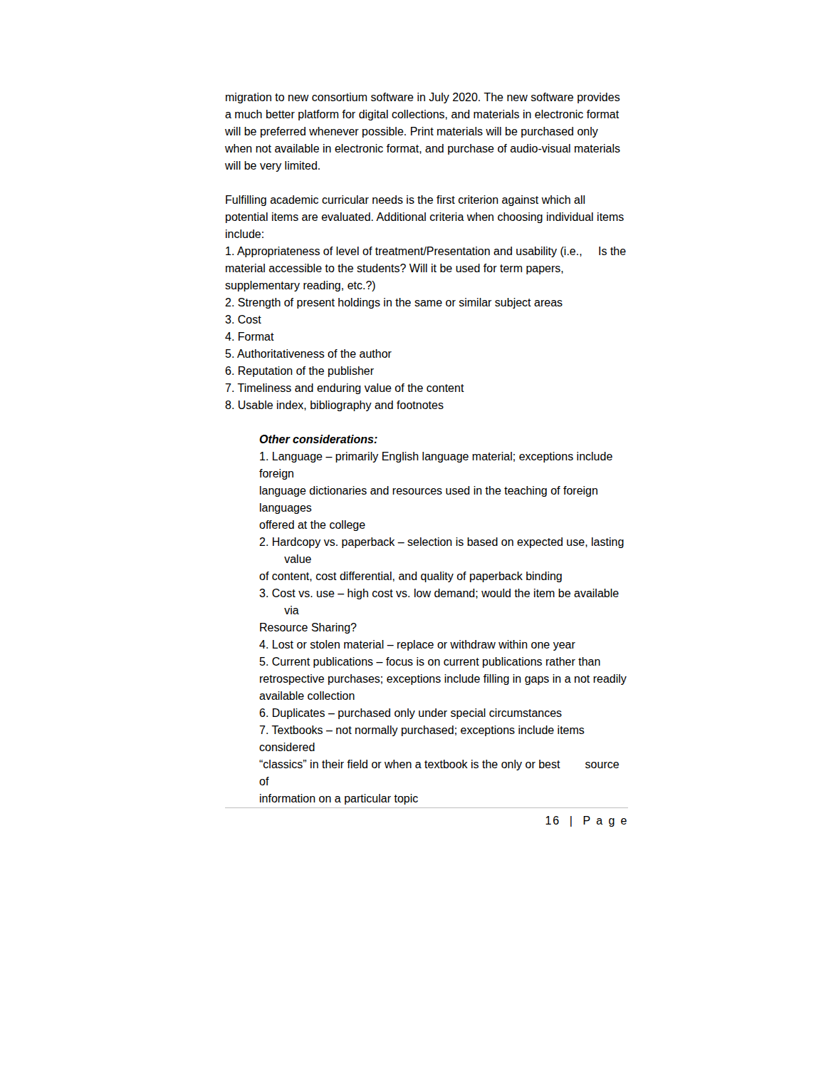migration to new consortium software in July 2020. The new software provides a much better platform for digital collections, and materials in electronic format will be preferred whenever possible. Print materials will be purchased only when not available in electronic format, and purchase of audio-visual materials will be very limited.
Fulfilling academic curricular needs is the first criterion against which all potential items are evaluated. Additional criteria when choosing individual items include:
1. Appropriateness of level of treatment/Presentation and usability (i.e., Is the
material accessible to the students? Will it be used for term papers,
supplementary reading, etc.?)
2. Strength of present holdings in the same or similar subject areas
3. Cost
4. Format
5. Authoritativeness of the author
6. Reputation of the publisher
7. Timeliness and enduring value of the content
8. Usable index, bibliography and footnotes
Other considerations:
1. Language – primarily English language material; exceptions include foreign
language dictionaries and resources used in the teaching of foreign languages
offered at the college
2. Hardcopy vs. paperback – selection is based on expected use, lasting value
of content, cost differential, and quality of paperback binding
3. Cost vs. use – high cost vs. low demand; would the item be available via
Resource Sharing?
4. Lost or stolen material – replace or withdraw within one year
5. Current publications – focus is on current publications rather than
retrospective purchases; exceptions include filling in gaps in a not readily
available collection
6. Duplicates – purchased only under special circumstances
7. Textbooks – not normally purchased; exceptions include items considered
“classics” in their field or when a textbook is the only or best source of
information on a particular topic
16 | P a g e